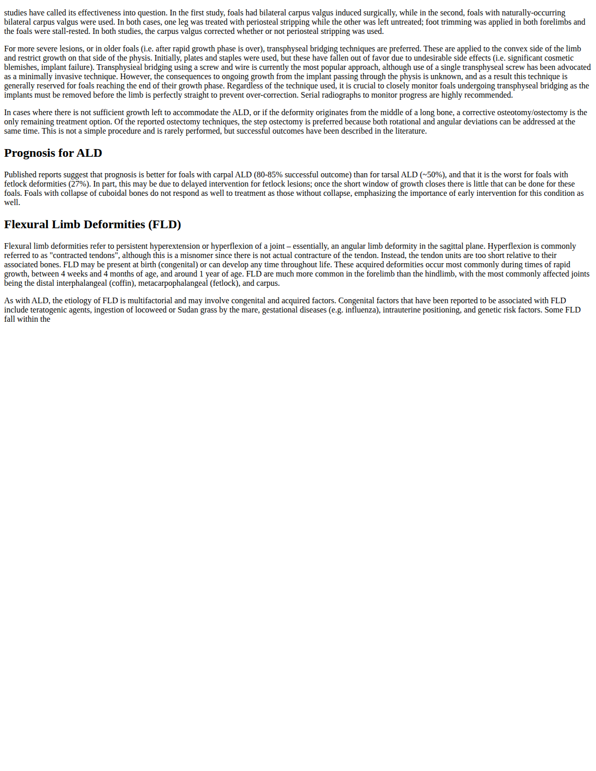studies have called its effectiveness into question. In the first study, foals had bilateral carpus valgus induced surgically, while in the second, foals with naturally-occurring bilateral carpus valgus were used. In both cases, one leg was treated with periosteal stripping while the other was left untreated; foot trimming was applied in both forelimbs and the foals were stall-rested. In both studies, the carpus valgus corrected whether or not periosteal stripping was used.
For more severe lesions, or in older foals (i.e. after rapid growth phase is over), transphyseal bridging techniques are preferred. These are applied to the convex side of the limb and restrict growth on that side of the physis. Initially, plates and staples were used, but these have fallen out of favor due to undesirable side effects (i.e. significant cosmetic blemishes, implant failure). Transphysieal bridging using a screw and wire is currently the most popular approach, although use of a single transphyseal screw has been advocated as a minimally invasive technique. However, the consequences to ongoing growth from the implant passing through the physis is unknown, and as a result this technique is generally reserved for foals reaching the end of their growth phase. Regardless of the technique used, it is crucial to closely monitor foals undergoing transphyseal bridging as the implants must be removed before the limb is perfectly straight to prevent over-correction. Serial radiographs to monitor progress are highly recommended.
In cases where there is not sufficient growth left to accommodate the ALD, or if the deformity originates from the middle of a long bone, a corrective osteotomy/ostectomy is the only remaining treatment option. Of the reported ostectomy techniques, the step ostectomy is preferred because both rotational and angular deviations can be addressed at the same time. This is not a simple procedure and is rarely performed, but successful outcomes have been described in the literature.
Prognosis for ALD
Published reports suggest that prognosis is better for foals with carpal ALD (80-85% successful outcome) than for tarsal ALD (~50%), and that it is the worst for foals with fetlock deformities (27%). In part, this may be due to delayed intervention for fetlock lesions; once the short window of growth closes there is little that can be done for these foals. Foals with collapse of cuboidal bones do not respond as well to treatment as those without collapse, emphasizing the importance of early intervention for this condition as well.
Flexural Limb Deformities (FLD)
Flexural limb deformities refer to persistent hyperextension or hyperflexion of a joint – essentially, an angular limb deformity in the sagittal plane. Hyperflexion is commonly referred to as "contracted tendons", although this is a misnomer since there is not actual contracture of the tendon. Instead, the tendon units are too short relative to their associated bones. FLD may be present at birth (congenital) or can develop any time throughout life. These acquired deformities occur most commonly during times of rapid growth, between 4 weeks and 4 months of age, and around 1 year of age. FLD are much more common in the forelimb than the hindlimb, with the most commonly affected joints being the distal interphalangeal (coffin), metacarpophalangeal (fetlock), and carpus.
As with ALD, the etiology of FLD is multifactorial and may involve congenital and acquired factors. Congenital factors that have been reported to be associated with FLD include teratogenic agents, ingestion of locoweed or Sudan grass by the mare, gestational diseases (e.g. influenza), intrauterine positioning, and genetic risk factors. Some FLD fall within the